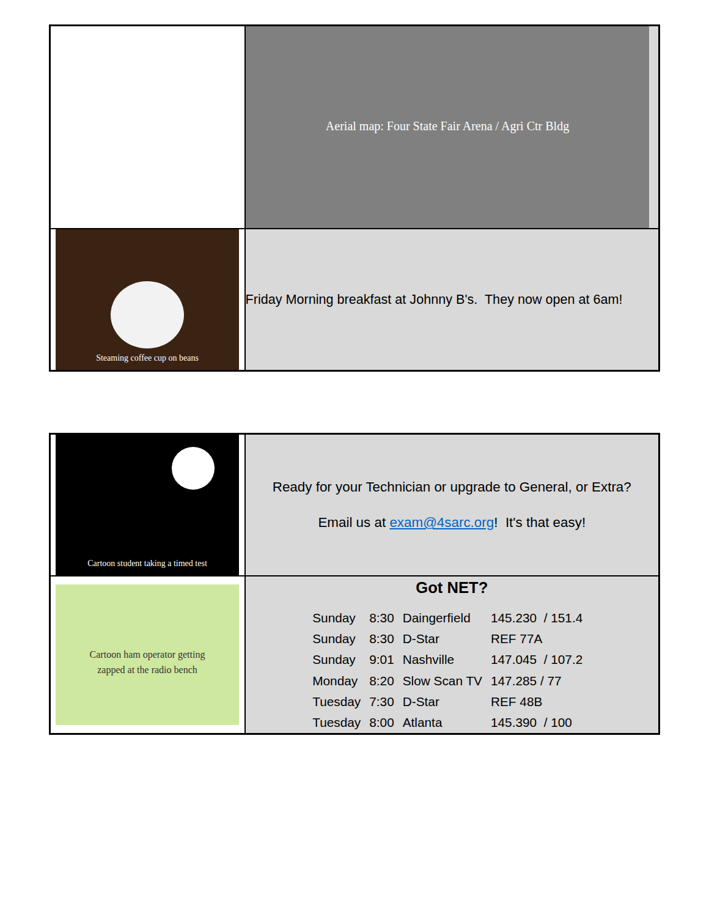| | Friday Morning breakfast at Johnny B's. They now open at 6am! |
| | Ready for your Technician or upgrade to General, or Extra? Email us at exam@4sarc.org ! It's that easy! |
| | Got NET? / Sunday / 8:30 / Daingerfield / 145.230 / 151.4 / / Sunday / 8:30 / D-Star / REF 77A / / Sunday / 9:01 / Nashville / 147.045 / 107.2 / / Monday / 8:20 / Slow Scan TV / 147.285 / 77 / / Tuesday / 7:30 / D-Star / REF 48B / / Tuesday / 8:00 / Atlanta / 145.390 / 100 / |